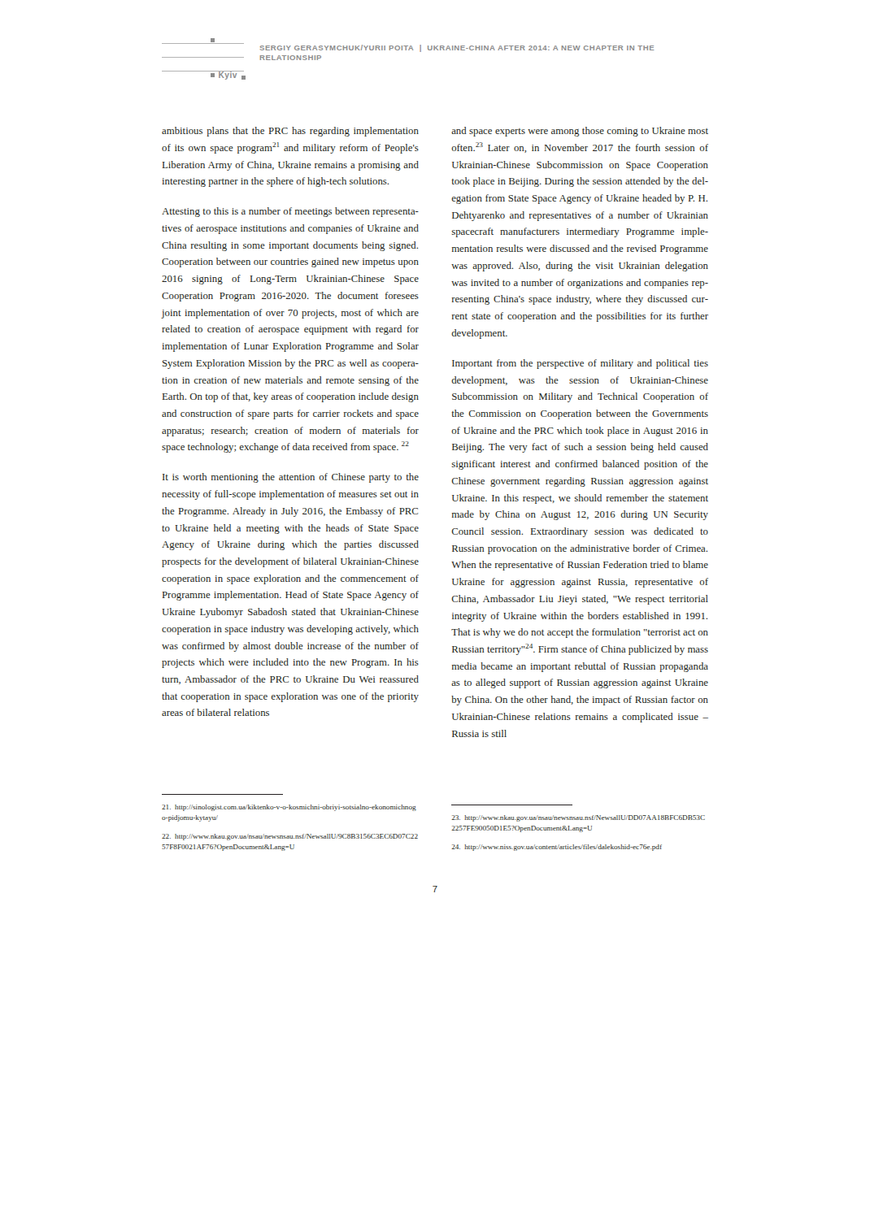Sergiy Gerasymchuk/Yurii Poita | Ukraine-China after 2014: A new chapter in the relationship
Kyiv
ambitious plans that the PRC has regarding implementation of its own space program21 and military reform of People's Liberation Army of China, Ukraine remains a promising and interesting partner in the sphere of high-tech solutions.
Attesting to this is a number of meetings between representatives of aerospace institutions and companies of Ukraine and China resulting in some important documents being signed. Cooperation between our countries gained new impetus upon 2016 signing of Long-Term Ukrainian-Chinese Space Cooperation Program 2016-2020. The document foresees joint implementation of over 70 projects, most of which are related to creation of aerospace equipment with regard for implementation of Lunar Exploration Programme and Solar System Exploration Mission by the PRC as well as cooperation in creation of new materials and remote sensing of the Earth. On top of that, key areas of cooperation include design and construction of spare parts for carrier rockets and space apparatus; research; creation of modern of materials for space technology; exchange of data received from space. 22
It is worth mentioning the attention of Chinese party to the necessity of full-scope implementation of measures set out in the Programme. Already in July 2016, the Embassy of PRC to Ukraine held a meeting with the heads of State Space Agency of Ukraine during which the parties discussed prospects for the development of bilateral Ukrainian-Chinese cooperation in space exploration and the commencement of Programme implementation. Head of State Space Agency of Ukraine Lyubomyr Sabadosh stated that Ukrainian-Chinese cooperation in space industry was developing actively, which was confirmed by almost double increase of the number of projects which were included into the new Program. In his turn, Ambassador of the PRC to Ukraine Du Wei reassured that cooperation in space exploration was one of the priority areas of bilateral relations
21. http://sinologist.com.ua/kiktenko-v-o-kosmichni-obriyi-sotsialno-ekonomichnogo-pidjomu-kytayu/
22. http://www.nkau.gov.ua/nsau/newsnsau.nsf/NewsallU/9C8B3156C3EC6D07C2257F8F0021AF76?OpenDocument&Lang=U
and space experts were among those coming to Ukraine most often.23 Later on, in November 2017 the fourth session of Ukrainian-Chinese Subcommission on Space Cooperation took place in Beijing. During the session attended by the delegation from State Space Agency of Ukraine headed by P. H. Dehtyarenko and representatives of a number of Ukrainian spacecraft manufacturers intermediary Programme implementation results were discussed and the revised Programme was approved. Also, during the visit Ukrainian delegation was invited to a number of organizations and companies representing China's space industry, where they discussed current state of cooperation and the possibilities for its further development.
Important from the perspective of military and political ties development, was the session of Ukrainian-Chinese Subcommission on Military and Technical Cooperation of the Commission on Cooperation between the Governments of Ukraine and the PRC which took place in August 2016 in Beijing. The very fact of such a session being held caused significant interest and confirmed balanced position of the Chinese government regarding Russian aggression against Ukraine. In this respect, we should remember the statement made by China on August 12, 2016 during UN Security Council session. Extraordinary session was dedicated to Russian provocation on the administrative border of Crimea. When the representative of Russian Federation tried to blame Ukraine for aggression against Russia, representative of China, Ambassador Liu Jieyi stated, "We respect territorial integrity of Ukraine within the borders established in 1991. That is why we do not accept the formulation "terrorist act on Russian territory"24. Firm stance of China publicized by mass media became an important rebuttal of Russian propaganda as to alleged support of Russian aggression against Ukraine by China. On the other hand, the impact of Russian factor on Ukrainian-Chinese relations remains a complicated issue – Russia is still
23. http://www.nkau.gov.ua/nsau/newsnsau.nsf/NewsallU/DD07AA18BFC6DB53C2257FE90050D1E5?OpenDocument&Lang=U
24. http://www.niss.gov.ua/content/articles/files/dalekoshid-ec76e.pdf
7